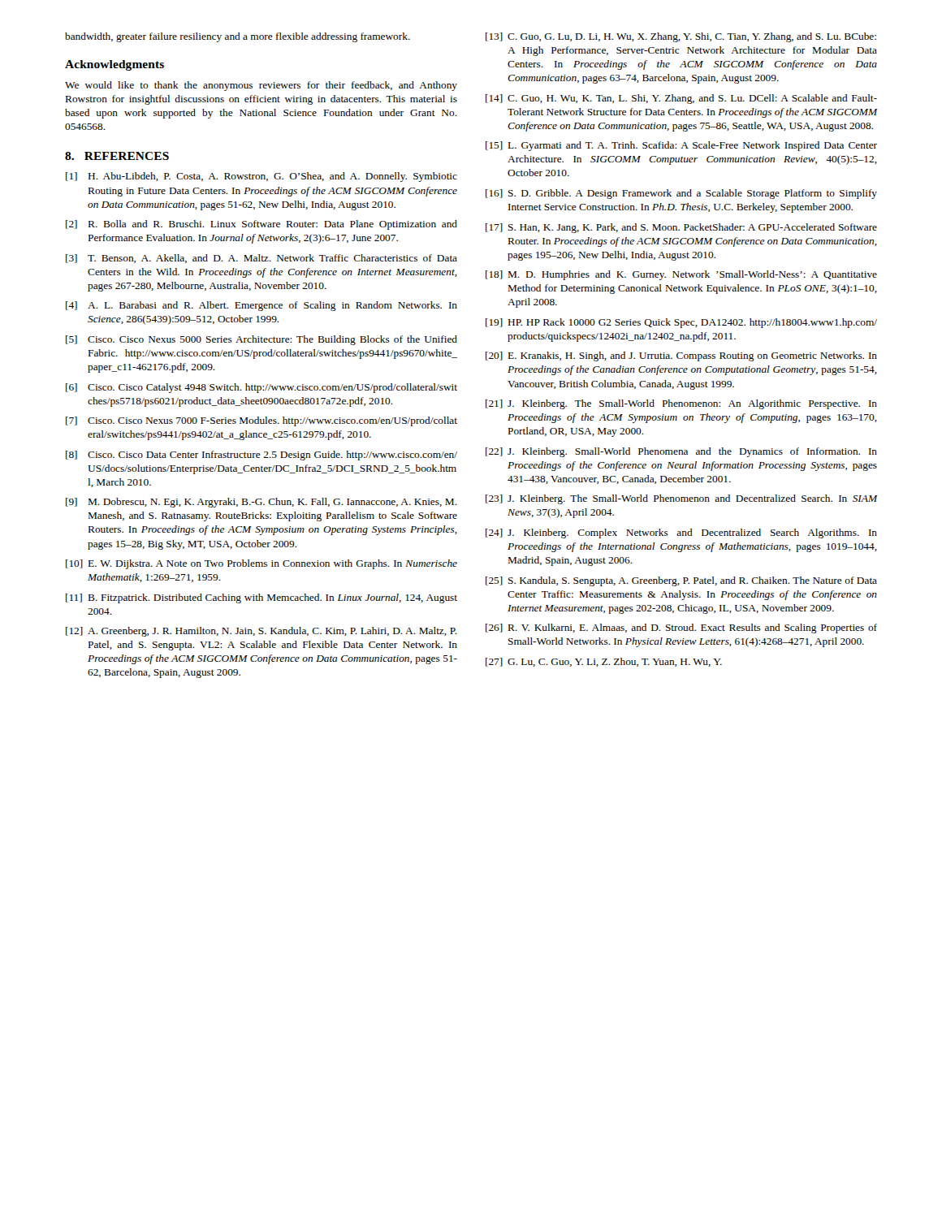bandwidth, greater failure resiliency and a more flexible addressing framework.
Acknowledgments
We would like to thank the anonymous reviewers for their feedback, and Anthony Rowstron for insightful discussions on efficient wiring in datacenters. This material is based upon work supported by the National Science Foundation under Grant No. 0546568.
8. REFERENCES
[1] H. Abu-Libdeh, P. Costa, A. Rowstron, G. O’Shea, and A. Donnelly. Symbiotic Routing in Future Data Centers. In Proceedings of the ACM SIGCOMM Conference on Data Communication, pages 51-62, New Delhi, India, August 2010.
[2] R. Bolla and R. Bruschi. Linux Software Router: Data Plane Optimization and Performance Evaluation. In Journal of Networks, 2(3):6–17, June 2007.
[3] T. Benson, A. Akella, and D. A. Maltz. Network Traffic Characteristics of Data Centers in the Wild. In Proceedings of the Conference on Internet Measurement, pages 267-280, Melbourne, Australia, November 2010.
[4] A. L. Barabasi and R. Albert. Emergence of Scaling in Random Networks. In Science, 286(5439):509–512, October 1999.
[5] Cisco. Cisco Nexus 5000 Series Architecture: The Building Blocks of the Unified Fabric. http://www.cisco.com/en/US/prod/collateral/switches/ps9441/ps9670/white_paper_c11-462176.pdf, 2009.
[6] Cisco. Cisco Catalyst 4948 Switch. http://www.cisco.com/en/US/prod/collateral/switches/ps5718/ps6021/product_data_sheet0900aecd8017a72e.pdf, 2010.
[7] Cisco. Cisco Nexus 7000 F-Series Modules. http://www.cisco.com/en/US/prod/collateral/switches/ps9441/ps9402/at_a_glance_c25-612979.pdf, 2010.
[8] Cisco. Cisco Data Center Infrastructure 2.5 Design Guide. http://www.cisco.com/en/US/docs/solutions/Enterprise/Data_Center/DC_Infra2_5/DCI_SRND_2_5_book.html, March 2010.
[9] M. Dobrescu, N. Egi, K. Argyraki, B.-G. Chun, K. Fall, G. Iannaccone, A. Knies, M. Manesh, and S. Ratnasamy. RouteBricks: Exploiting Parallelism to Scale Software Routers. In Proceedings of the ACM Symposium on Operating Systems Principles, pages 15–28, Big Sky, MT, USA, October 2009.
[10] E. W. Dijkstra. A Note on Two Problems in Connexion with Graphs. In Numerische Mathematik, 1:269–271, 1959.
[11] B. Fitzpatrick. Distributed Caching with Memcached. In Linux Journal, 124, August 2004.
[12] A. Greenberg, J. R. Hamilton, N. Jain, S. Kandula, C. Kim, P. Lahiri, D. A. Maltz, P. Patel, and S. Sengupta. VL2: A Scalable and Flexible Data Center Network. In Proceedings of the ACM SIGCOMM Conference on Data Communication, pages 51-62, Barcelona, Spain, August 2009.
[13] C. Guo, G. Lu, D. Li, H. Wu, X. Zhang, Y. Shi, C. Tian, Y. Zhang, and S. Lu. BCube: A High Performance, Server-Centric Network Architecture for Modular Data Centers. In Proceedings of the ACM SIGCOMM Conference on Data Communication, pages 63–74, Barcelona, Spain, August 2009.
[14] C. Guo, H. Wu, K. Tan, L. Shi, Y. Zhang, and S. Lu. DCell: A Scalable and Fault-Tolerant Network Structure for Data Centers. In Proceedings of the ACM SIGCOMM Conference on Data Communication, pages 75–86, Seattle, WA, USA, August 2008.
[15] L. Gyarmati and T. A. Trinh. Scafida: A Scale-Free Network Inspired Data Center Architecture. In SIGCOMM Computuer Communication Review, 40(5):5–12, October 2010.
[16] S. D. Gribble. A Design Framework and a Scalable Storage Platform to Simplify Internet Service Construction. In Ph.D. Thesis, U.C. Berkeley, September 2000.
[17] S. Han, K. Jang, K. Park, and S. Moon. PacketShader: A GPU-Accelerated Software Router. In Proceedings of the ACM SIGCOMM Conference on Data Communication, pages 195–206, New Delhi, India, August 2010.
[18] M. D. Humphries and K. Gurney. Network ’Small-World-Ness’: A Quantitative Method for Determining Canonical Network Equivalence. In PLoS ONE, 3(4):1–10, April 2008.
[19] HP. HP Rack 10000 G2 Series Quick Spec, DA12402. http://h18004.www1.hp.com/products/quickspecs/12402i_na/12402_na.pdf, 2011.
[20] E. Kranakis, H. Singh, and J. Urrutia. Compass Routing on Geometric Networks. In Proceedings of the Canadian Conference on Computational Geometry, pages 51-54, Vancouver, British Columbia, Canada, August 1999.
[21] J. Kleinberg. The Small-World Phenomenon: An Algorithmic Perspective. In Proceedings of the ACM Symposium on Theory of Computing, pages 163–170, Portland, OR, USA, May 2000.
[22] J. Kleinberg. Small-World Phenomena and the Dynamics of Information. In Proceedings of the Conference on Neural Information Processing Systems, pages 431–438, Vancouver, BC, Canada, December 2001.
[23] J. Kleinberg. The Small-World Phenomenon and Decentralized Search. In SIAM News, 37(3), April 2004.
[24] J. Kleinberg. Complex Networks and Decentralized Search Algorithms. In Proceedings of the International Congress of Mathematicians, pages 1019–1044, Madrid, Spain, August 2006.
[25] S. Kandula, S. Sengupta, A. Greenberg, P. Patel, and R. Chaiken. The Nature of Data Center Traffic: Measurements & Analysis. In Proceedings of the Conference on Internet Measurement, pages 202-208, Chicago, IL, USA, November 2009.
[26] R. V. Kulkarni, E. Almaas, and D. Stroud. Exact Results and Scaling Properties of Small-World Networks. In Physical Review Letters, 61(4):4268–4271, April 2000.
[27] G. Lu, C. Guo, Y. Li, Z. Zhou, T. Yuan, H. Wu, Y.